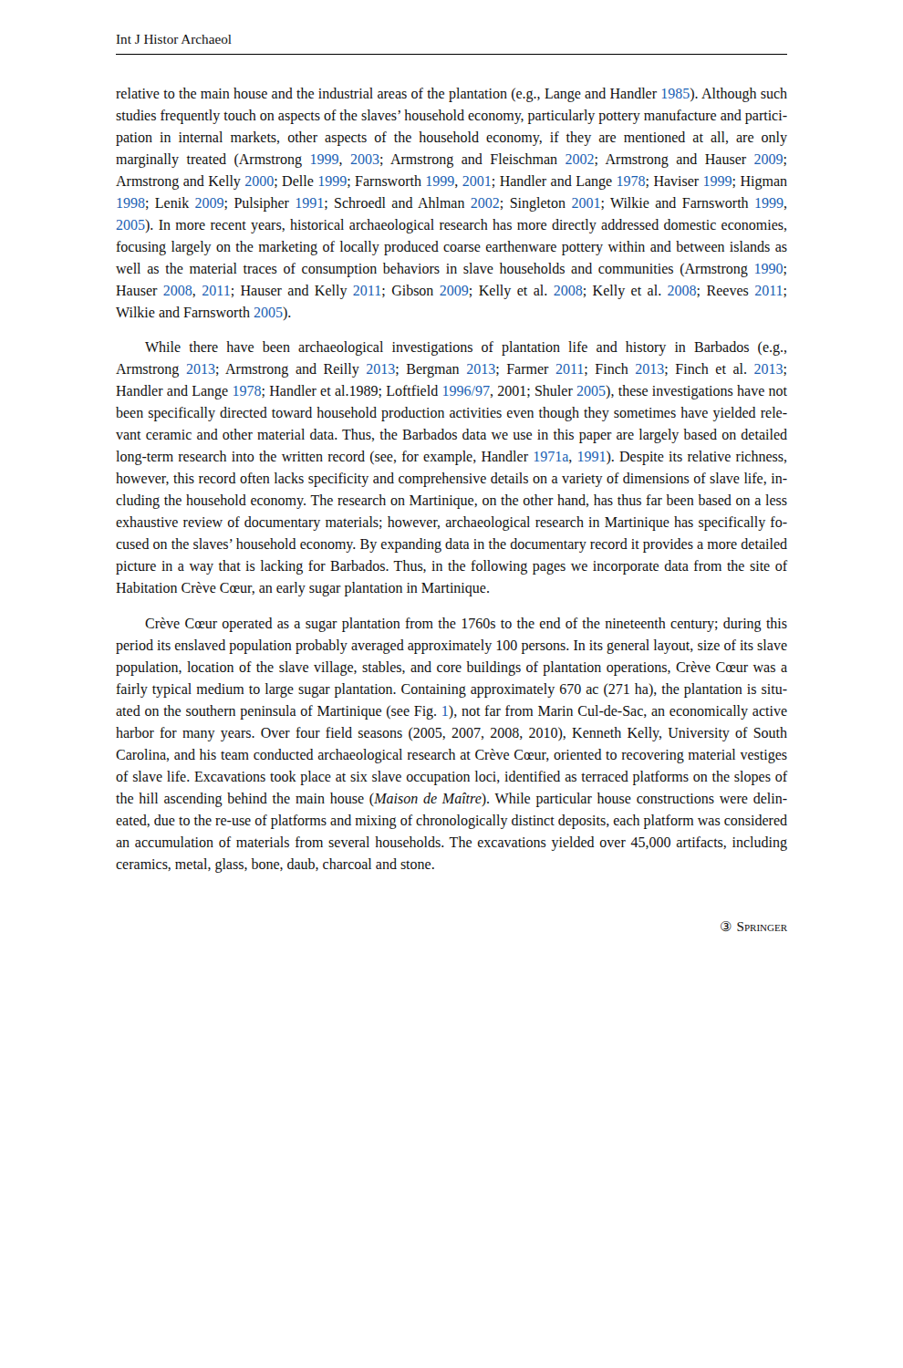Int J Histor Archaeol
relative to the main house and the industrial areas of the plantation (e.g., Lange and Handler 1985). Although such studies frequently touch on aspects of the slaves’ household economy, particularly pottery manufacture and participation in internal markets, other aspects of the household economy, if they are mentioned at all, are only marginally treated (Armstrong 1999, 2003; Armstrong and Fleischman 2002; Armstrong and Hauser 2009; Armstrong and Kelly 2000; Delle 1999; Farnsworth 1999, 2001; Handler and Lange 1978; Haviser 1999; Higman 1998; Lenik 2009; Pulsipher 1991; Schroedl and Ahlman 2002; Singleton 2001; Wilkie and Farnsworth 1999, 2005). In more recent years, historical archaeological research has more directly addressed domestic economies, focusing largely on the marketing of locally produced coarse earthenware pottery within and between islands as well as the material traces of consumption behaviors in slave households and communities (Armstrong 1990; Hauser 2008, 2011; Hauser and Kelly 2011; Gibson 2009; Kelly et al. 2008; Kelly et al. 2008; Reeves 2011; Wilkie and Farnsworth 2005).
While there have been archaeological investigations of plantation life and history in Barbados (e.g., Armstrong 2013; Armstrong and Reilly 2013; Bergman 2013; Farmer 2011; Finch 2013; Finch et al. 2013; Handler and Lange 1978; Handler et al.1989; Loftfield 1996/97, 2001; Shuler 2005), these investigations have not been specifically directed toward household production activities even though they sometimes have yielded relevant ceramic and other material data. Thus, the Barbados data we use in this paper are largely based on detailed long-term research into the written record (see, for example, Handler 1971a, 1991). Despite its relative richness, however, this record often lacks specificity and comprehensive details on a variety of dimensions of slave life, including the household economy. The research on Martinique, on the other hand, has thus far been based on a less exhaustive review of documentary materials; however, archaeological research in Martinique has specifically focused on the slaves’ household economy. By expanding data in the documentary record it provides a more detailed picture in a way that is lacking for Barbados. Thus, in the following pages we incorporate data from the site of Habitation Crève Cœur, an early sugar plantation in Martinique.
Crève Cœur operated as a sugar plantation from the 1760s to the end of the nineteenth century; during this period its enslaved population probably averaged approximately 100 persons. In its general layout, size of its slave population, location of the slave village, stables, and core buildings of plantation operations, Crève Cœur was a fairly typical medium to large sugar plantation. Containing approximately 670 ac (271 ha), the plantation is situated on the southern peninsula of Martinique (see Fig. 1), not far from Marin Cul-de-Sac, an economically active harbor for many years. Over four field seasons (2005, 2007, 2008, 2010), Kenneth Kelly, University of South Carolina, and his team conducted archaeological research at Crève Cœur, oriented to recovering material vestiges of slave life. Excavations took place at six slave occupation loci, identified as terraced platforms on the slopes of the hill ascending behind the main house (Maison de Maître). While particular house constructions were delineated, due to the re-use of platforms and mixing of chronologically distinct deposits, each platform was considered an accumulation of materials from several households. The excavations yielded over 45,000 artifacts, including ceramics, metal, glass, bone, daub, charcoal and stone.
③ Springer